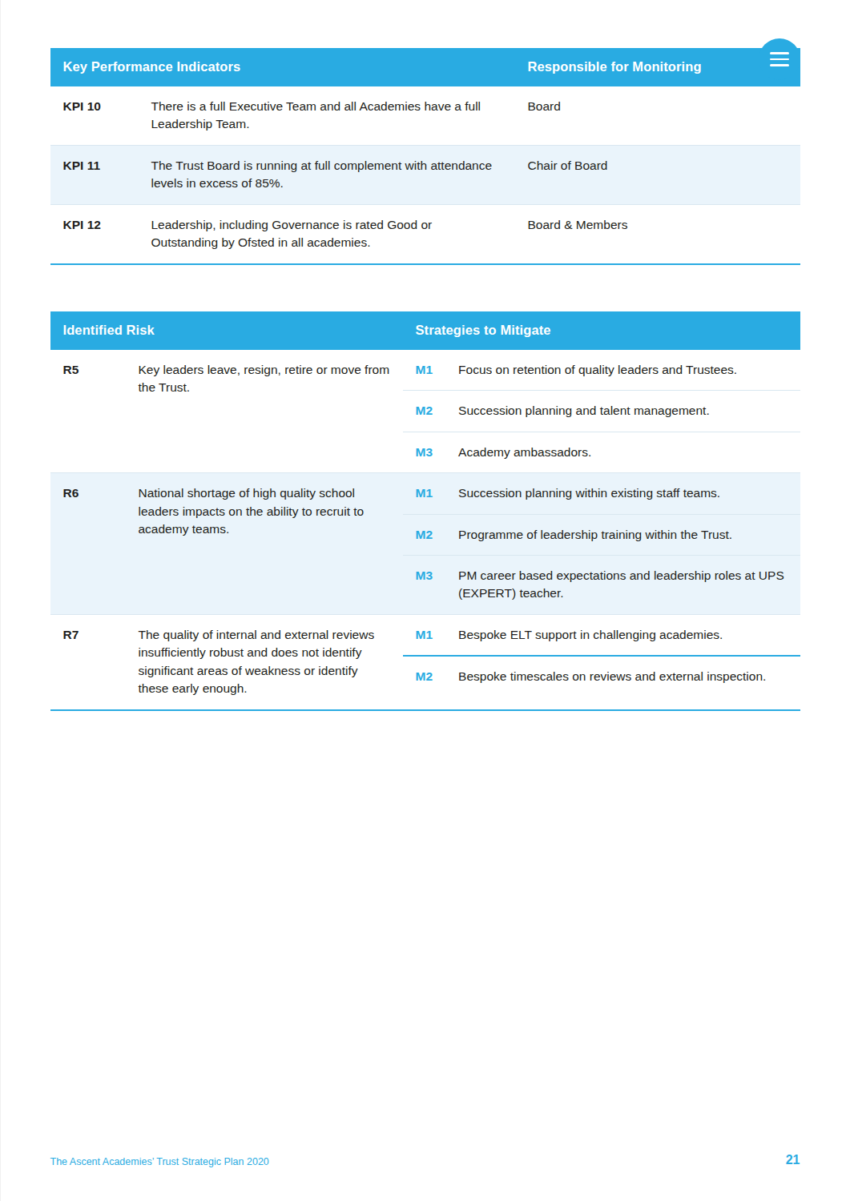| Key Performance Indicators | Responsible for Monitoring |
| --- | --- |
| KPI 10 | There is a full Executive Team and all Academies have a full Leadership Team. | Board |
| KPI 11 | The Trust Board is running at full complement with attendance levels in excess of 85%. | Chair of Board |
| KPI 12 | Leadership, including Governance is rated Good or Outstanding by Ofsted in all academies. | Board & Members |
| Identified Risk | Strategies to Mitigate |
| --- | --- |
| R5 | Key leaders leave, resign, retire or move from the Trust. | / M1 / Focus on retention of quality leaders and Trustees. / / M2 / Succession planning and talent management. / / M3 / Academy ambassadors. / |
| R6 | National shortage of high quality school leaders impacts on the ability to recruit to academy teams. | / M1 / Succession planning within existing staff teams. / / M2 / Programme of leadership training within the Trust. / / M3 / PM career based expectations and leadership roles at UPS (EXPERT) teacher. / |
| R7 | The quality of internal and external reviews insufficiently robust and does not identify significant areas of weakness or identify these early enough. | / M1 / Bespoke ELT support in challenging academies. / / M2 / Bespoke timescales on reviews and external inspection. / |
The Ascent Academies’ Trust Strategic Plan 2020
21